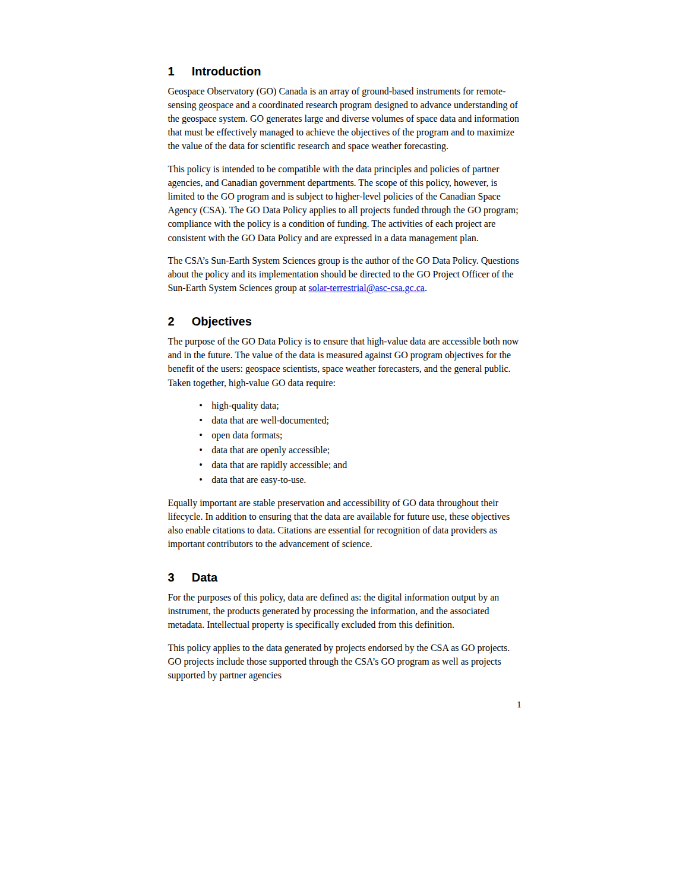1 Introduction
Geospace Observatory (GO) Canada is an array of ground-based instruments for remote-sensing geospace and a coordinated research program designed to advance understanding of the geospace system. GO generates large and diverse volumes of space data and information that must be effectively managed to achieve the objectives of the program and to maximize the value of the data for scientific research and space weather forecasting.
This policy is intended to be compatible with the data principles and policies of partner agencies, and Canadian government departments. The scope of this policy, however, is limited to the GO program and is subject to higher-level policies of the Canadian Space Agency (CSA). The GO Data Policy applies to all projects funded through the GO program; compliance with the policy is a condition of funding. The activities of each project are consistent with the GO Data Policy and are expressed in a data management plan.
The CSA’s Sun-Earth System Sciences group is the author of the GO Data Policy. Questions about the policy and its implementation should be directed to the GO Project Officer of the Sun-Earth System Sciences group at solar-terrestrial@asc-csa.gc.ca.
2 Objectives
The purpose of the GO Data Policy is to ensure that high-value data are accessible both now and in the future. The value of the data is measured against GO program objectives for the benefit of the users: geospace scientists, space weather forecasters, and the general public. Taken together, high-value GO data require:
high-quality data;
data that are well-documented;
open data formats;
data that are openly accessible;
data that are rapidly accessible; and
data that are easy-to-use.
Equally important are stable preservation and accessibility of GO data throughout their lifecycle. In addition to ensuring that the data are available for future use, these objectives also enable citations to data. Citations are essential for recognition of data providers as important contributors to the advancement of science.
3 Data
For the purposes of this policy, data are defined as: the digital information output by an instrument, the products generated by processing the information, and the associated metadata. Intellectual property is specifically excluded from this definition.
This policy applies to the data generated by projects endorsed by the CSA as GO projects. GO projects include those supported through the CSA’s GO program as well as projects supported by partner agencies
1